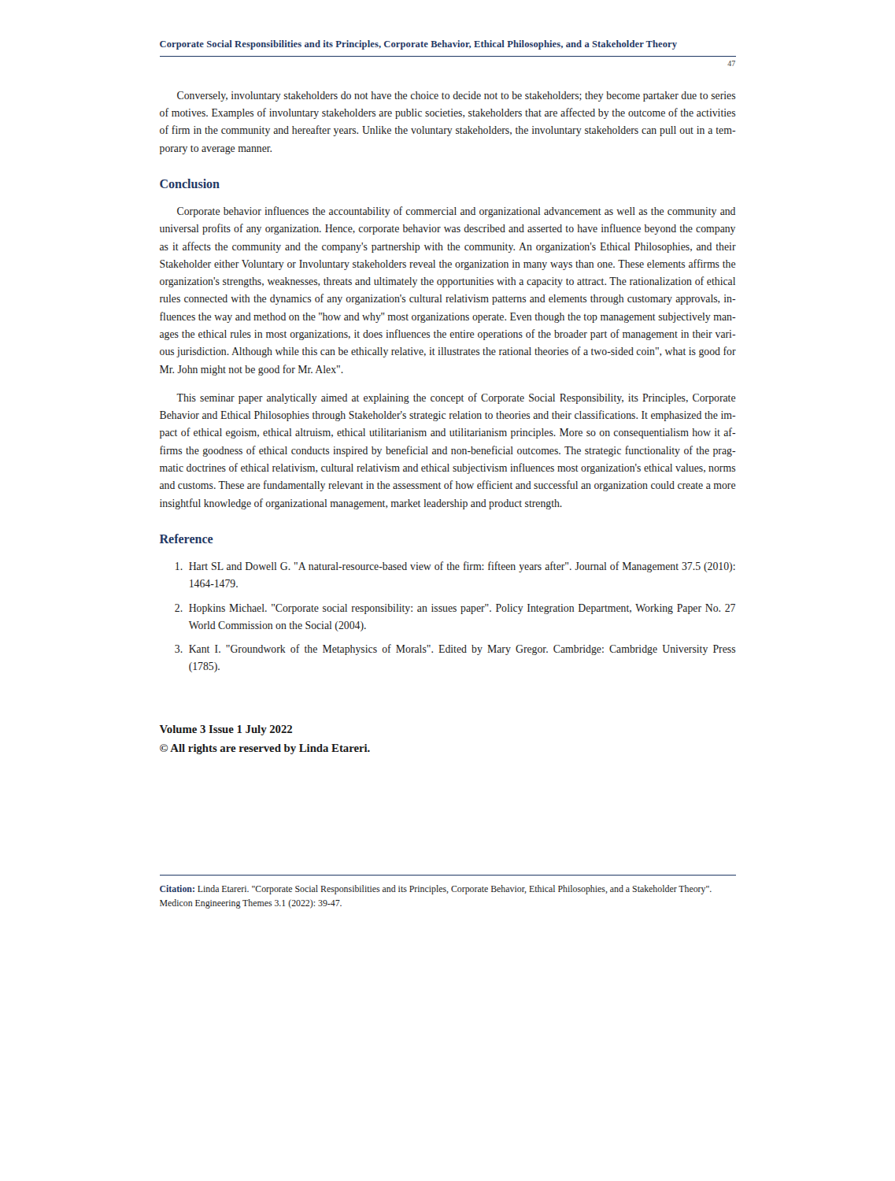Corporate Social Responsibilities and its Principles, Corporate Behavior, Ethical Philosophies, and a Stakeholder Theory
47
Conversely, involuntary stakeholders do not have the choice to decide not to be stakeholders; they become partaker due to series of motives. Examples of involuntary stakeholders are public societies, stakeholders that are affected by the outcome of the activities of firm in the community and hereafter years. Unlike the voluntary stakeholders, the involuntary stakeholders can pull out in a temporary to average manner.
Conclusion
Corporate behavior influences the accountability of commercial and organizational advancement as well as the community and universal profits of any organization. Hence, corporate behavior was described and asserted to have influence beyond the company as it affects the community and the company's partnership with the community. An organization's Ethical Philosophies, and their Stakeholder either Voluntary or Involuntary stakeholders reveal the organization in many ways than one. These elements affirms the organization's strengths, weaknesses, threats and ultimately the opportunities with a capacity to attract. The rationalization of ethical rules connected with the dynamics of any organization's cultural relativism patterns and elements through customary approvals, influences the way and method on the ''how and why'' most organizations operate. Even though the top management subjectively manages the ethical rules in most organizations, it does influences the entire operations of the broader part of management in their various jurisdiction. Although while this can be ethically relative, it illustrates the rational theories of a two-sided coin", what is good for Mr. John might not be good for Mr. Alex".
This seminar paper analytically aimed at explaining the concept of Corporate Social Responsibility, its Principles, Corporate Behavior and Ethical Philosophies through Stakeholder's strategic relation to theories and their classifications. It emphasized the impact of ethical egoism, ethical altruism, ethical utilitarianism and utilitarianism principles. More so on consequentialism how it affirms the goodness of ethical conducts inspired by beneficial and non-beneficial outcomes. The strategic functionality of the pragmatic doctrines of ethical relativism, cultural relativism and ethical subjectivism influences most organization's ethical values, norms and customs. These are fundamentally relevant in the assessment of how efficient and successful an organization could create a more insightful knowledge of organizational management, market leadership and product strength.
Reference
Hart SL and Dowell G. "A natural-resource-based view of the firm: fifteen years after". Journal of Management 37.5 (2010): 1464-1479.
Hopkins Michael. "Corporate social responsibility: an issues paper". Policy Integration Department, Working Paper No. 27 World Commission on the Social (2004).
Kant I. "Groundwork of the Metaphysics of Morals". Edited by Mary Gregor. Cambridge: Cambridge University Press (1785).
Volume 3 Issue 1 July 2022
© All rights are reserved by Linda Etareri.
Citation: Linda Etareri. "Corporate Social Responsibilities and its Principles, Corporate Behavior, Ethical Philosophies, and a Stakeholder Theory". Medicon Engineering Themes 3.1 (2022): 39-47.